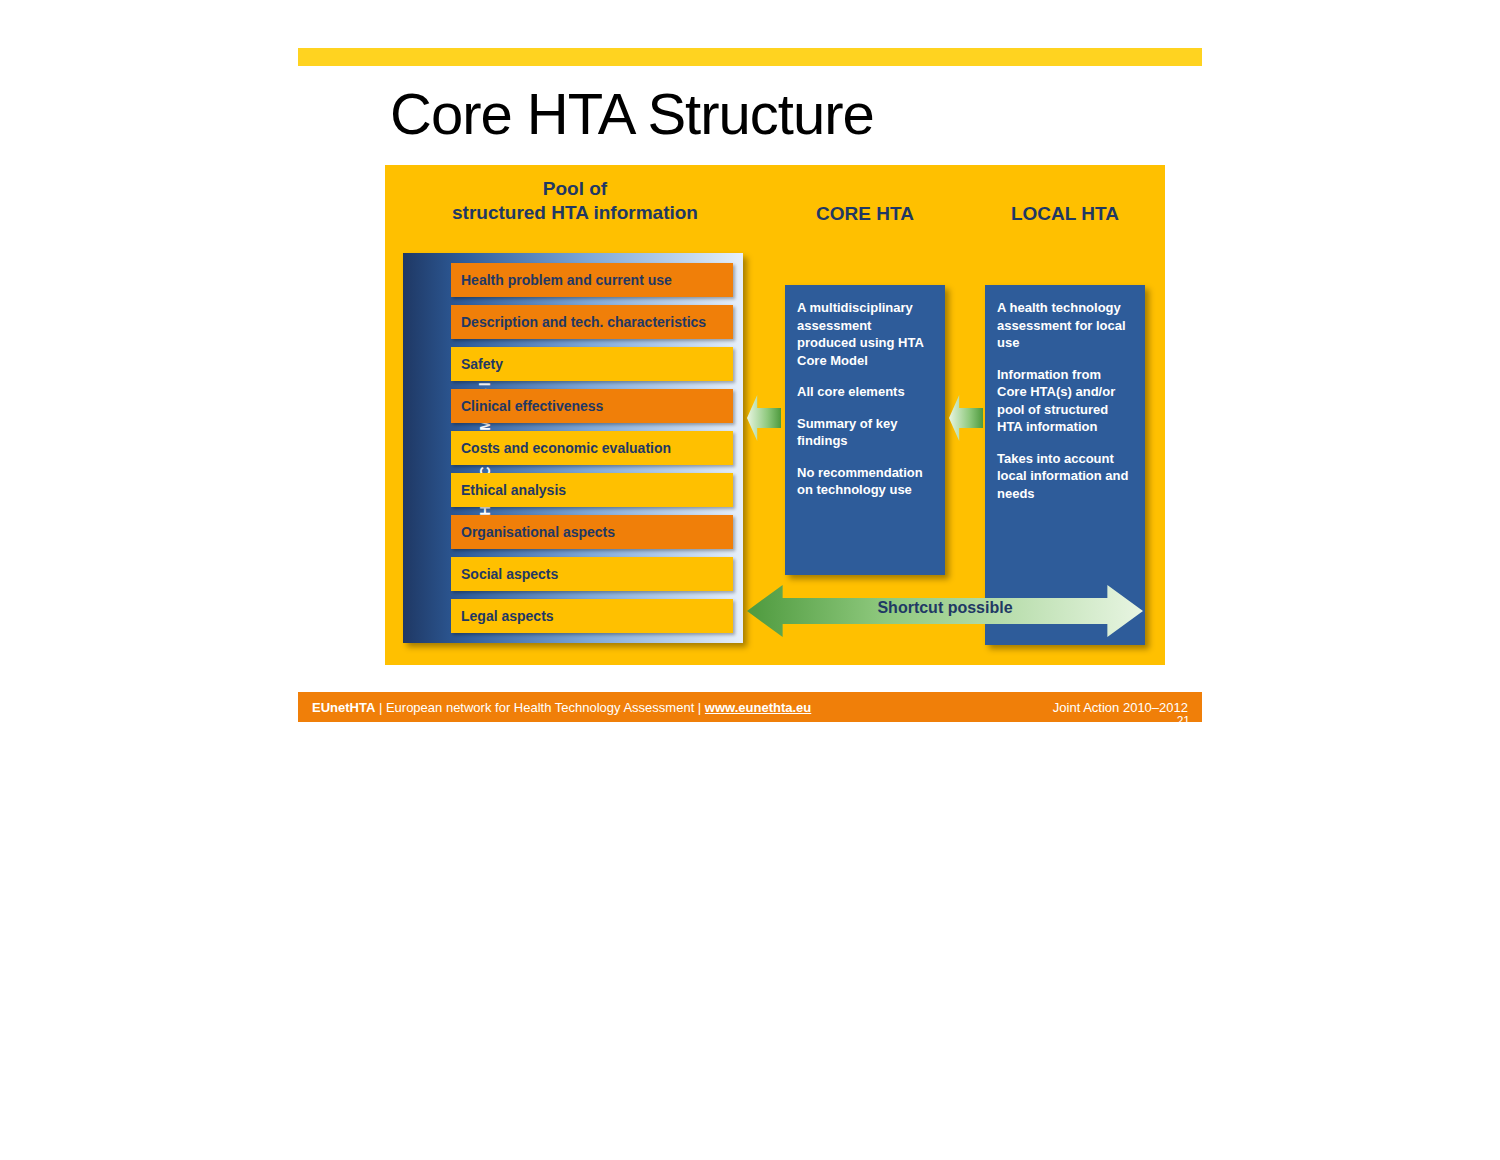Core HTA Structure
Pool of
structured HTA information
CORE HTA
LOCAL HTA
HTA Core Model
Health problem and current use
Description and tech. characteristics
Safety
Clinical effectiveness
Costs and economic evaluation
Ethical analysis
Organisational aspects
Social aspects
Legal aspects
A multidisciplinary assessment produced using HTA Core Model
All core elements
Summary of key findings
No recommendation on technology use
A health technology assessment for local use
Information from Core HTA(s) and/or pool of structured HTA information
Takes into account local information and needs
Shortcut possible
EUnetHTA | European network for Health Technology Assessment | www.eunethta.eu
Joint Action 2010–2012
21